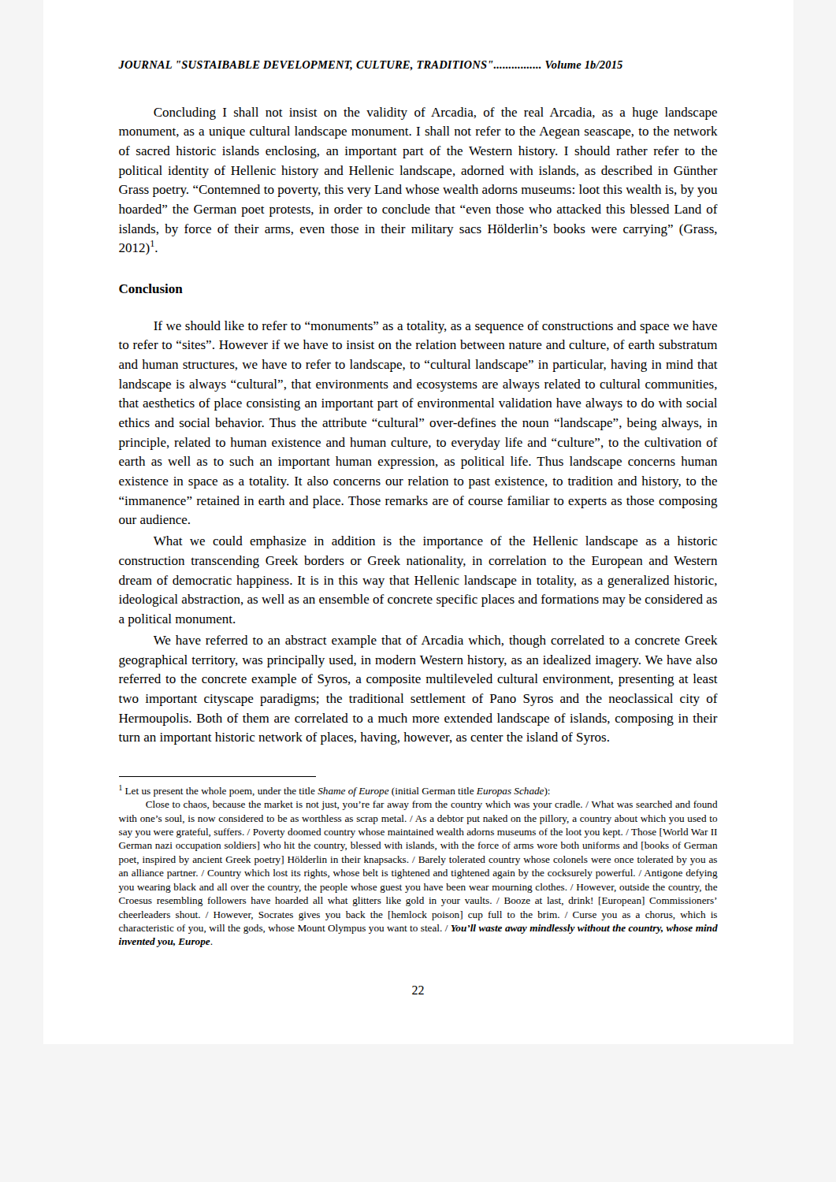JOURNAL "SUSTAIBABLE DEVELOPMENT, CULTURE, TRADITIONS"................ Volume 1b/2015
Concluding I shall not insist on the validity of Arcadia, of the real Arcadia, as a huge landscape monument, as a unique cultural landscape monument. I shall not refer to the Aegean seascape, to the network of sacred historic islands enclosing, an important part of the Western history. I should rather refer to the political identity of Hellenic history and Hellenic landscape, adorned with islands, as described in Günther Grass poetry. “Contemned to poverty, this very Land whose wealth adorns museums: loot this wealth is, by you hoarded” the German poet protests, in order to conclude that “even those who attacked this blessed Land of islands, by force of their arms, even those in their military sacs Hölderlin’s books were carrying” (Grass, 2012)1.
Conclusion
If we should like to refer to “monuments” as a totality, as a sequence of constructions and space we have to refer to “sites”. However if we have to insist on the relation between nature and culture, of earth substratum and human structures, we have to refer to landscape, to “cultural landscape” in particular, having in mind that landscape is always “cultural”, that environments and ecosystems are always related to cultural communities, that aesthetics of place consisting an important part of environmental validation have always to do with social ethics and social behavior. Thus the attribute “cultural” over-defines the noun “landscape”, being always, in principle, related to human existence and human culture, to everyday life and “culture”, to the cultivation of earth as well as to such an important human expression, as political life. Thus landscape concerns human existence in space as a totality. It also concerns our relation to past existence, to tradition and history, to the “immanence” retained in earth and place. Those remarks are of course familiar to experts as those composing our audience.
What we could emphasize in addition is the importance of the Hellenic landscape as a historic construction transcending Greek borders or Greek nationality, in correlation to the European and Western dream of democratic happiness. It is in this way that Hellenic landscape in totality, as a generalized historic, ideological abstraction, as well as an ensemble of concrete specific places and formations may be considered as a political monument.
We have referred to an abstract example that of Arcadia which, though correlated to a concrete Greek geographical territory, was principally used, in modern Western history, as an idealized imagery. We have also referred to the concrete example of Syros, a composite multileveled cultural environment, presenting at least two important cityscape paradigms; the traditional settlement of Pano Syros and the neoclassical city of Hermoupolis. Both of them are correlated to a much more extended landscape of islands, composing in their turn an important historic network of places, having, however, as center the island of Syros.
1 Let us present the whole poem, under the title Shame of Europe (initial German title Europas Schade):
Close to chaos, because the market is not just, you’re far away from the country which was your cradle. / What was searched and found with one’s soul, is now considered to be as worthless as scrap metal. / As a debtor put naked on the pillory, a country about which you used to say you were grateful, suffers. / Poverty doomed country whose maintained wealth adorns museums of the loot you kept. / Those [World War II German nazi occupation soldiers] who hit the country, blessed with islands, with the force of arms wore both uniforms and [books of German poet, inspired by ancient Greek poetry] Hölderlin in their knapsacks. / Barely tolerated country whose colonels were once tolerated by you as an alliance partner. / Country which lost its rights, whose belt is tightened and tightened again by the cocksurely powerful. / Antigone defying you wearing black and all over the country, the people whose guest you have been wear mourning clothes. / However, outside the country, the Croesus resembling followers have hoarded all what glitters like gold in your vaults. / Booze at last, drink! [European] Commissioners’ cheerleaders shout. / However, Socrates gives you back the [hemlock poison] cup full to the brim. / Curse you as a chorus, which is characteristic of you, will the gods, whose Mount Olympus you want to steal. / You’ll waste away mindlessly without the country, whose mind invented you, Europe.
22